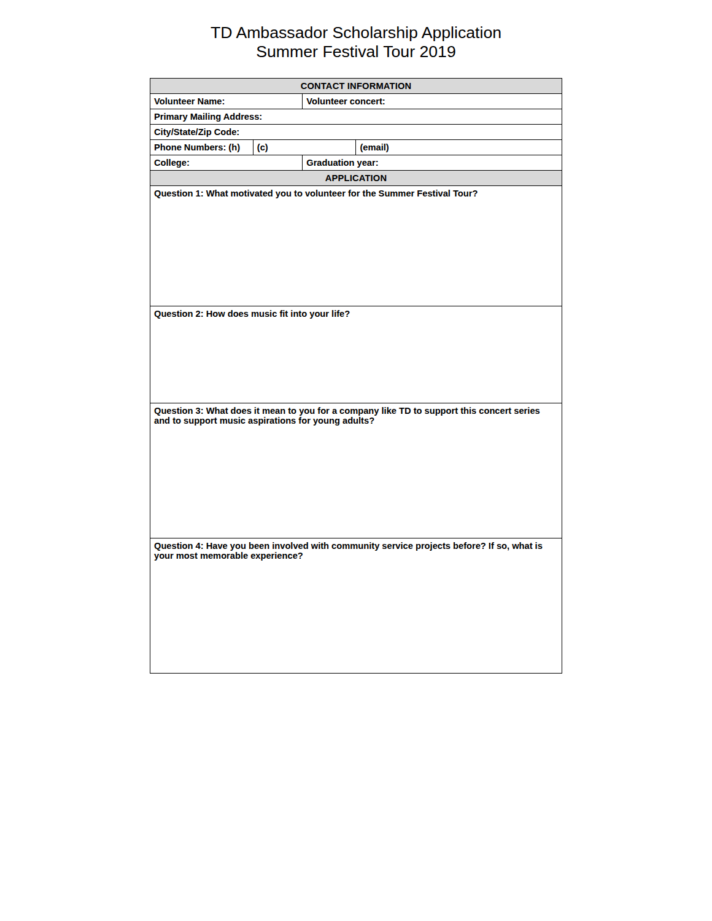TD Ambassador Scholarship ApplicationSummer Festival Tour 2019
| CONTACT INFORMATION |
| Volunteer Name: | Volunteer concert: |
| Primary Mailing Address: |
| City/State/Zip Code: |
| Phone Numbers: (h) | (c) | (email) |
| College: | Graduation year: |
| APPLICATION |
| Question 1: What motivated you to volunteer for the Summer Festival Tour? |
| Question 2: How does music fit into your life? |
| Question 3: What does it mean to you for a company like TD to support this concert series and to support music aspirations for young adults? |
| Question 4: Have you been involved with community service projects before? If so, what is your most memorable experience? |